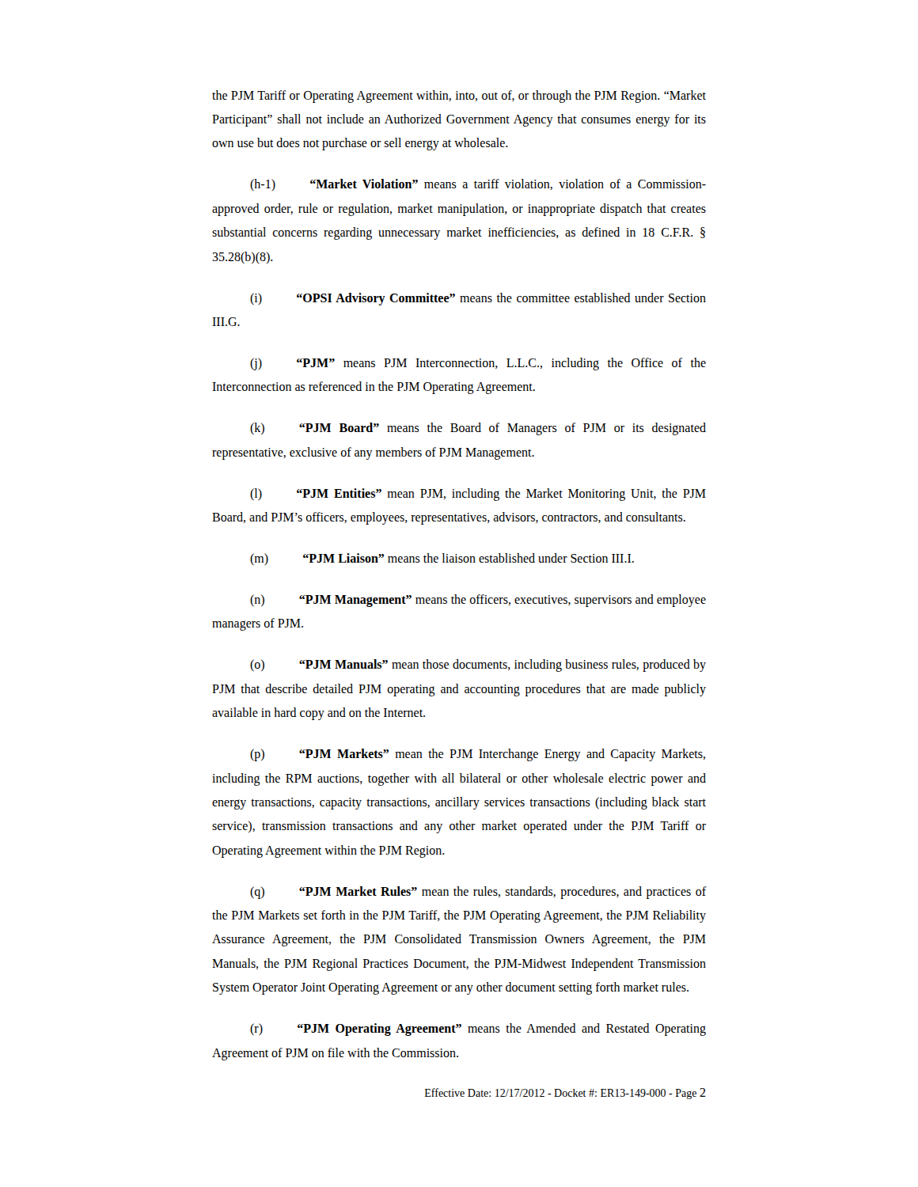the PJM Tariff or Operating Agreement within, into, out of, or through the PJM Region. “Market Participant” shall not include an Authorized Government Agency that consumes energy for its own use but does not purchase or sell energy at wholesale.
(h-1) “Market Violation” means a tariff violation, violation of a Commission-approved order, rule or regulation, market manipulation, or inappropriate dispatch that creates substantial concerns regarding unnecessary market inefficiencies, as defined in 18 C.F.R. § 35.28(b)(8).
(i) “OPSI Advisory Committee” means the committee established under Section III.G.
(j) “PJM” means PJM Interconnection, L.L.C., including the Office of the Interconnection as referenced in the PJM Operating Agreement.
(k) “PJM Board” means the Board of Managers of PJM or its designated representative, exclusive of any members of PJM Management.
(l) “PJM Entities” mean PJM, including the Market Monitoring Unit, the PJM Board, and PJM’s officers, employees, representatives, advisors, contractors, and consultants.
(m) “PJM Liaison” means the liaison established under Section III.I.
(n) “PJM Management” means the officers, executives, supervisors and employee managers of PJM.
(o) “PJM Manuals” mean those documents, including business rules, produced by PJM that describe detailed PJM operating and accounting procedures that are made publicly available in hard copy and on the Internet.
(p) “PJM Markets” mean the PJM Interchange Energy and Capacity Markets, including the RPM auctions, together with all bilateral or other wholesale electric power and energy transactions, capacity transactions, ancillary services transactions (including black start service), transmission transactions and any other market operated under the PJM Tariff or Operating Agreement within the PJM Region.
(q) “PJM Market Rules” mean the rules, standards, procedures, and practices of the PJM Markets set forth in the PJM Tariff, the PJM Operating Agreement, the PJM Reliability Assurance Agreement, the PJM Consolidated Transmission Owners Agreement, the PJM Manuals, the PJM Regional Practices Document, the PJM-Midwest Independent Transmission System Operator Joint Operating Agreement or any other document setting forth market rules.
(r) “PJM Operating Agreement” means the Amended and Restated Operating Agreement of PJM on file with the Commission.
Effective Date: 12/17/2012 - Docket #: ER13-149-000 - Page 2